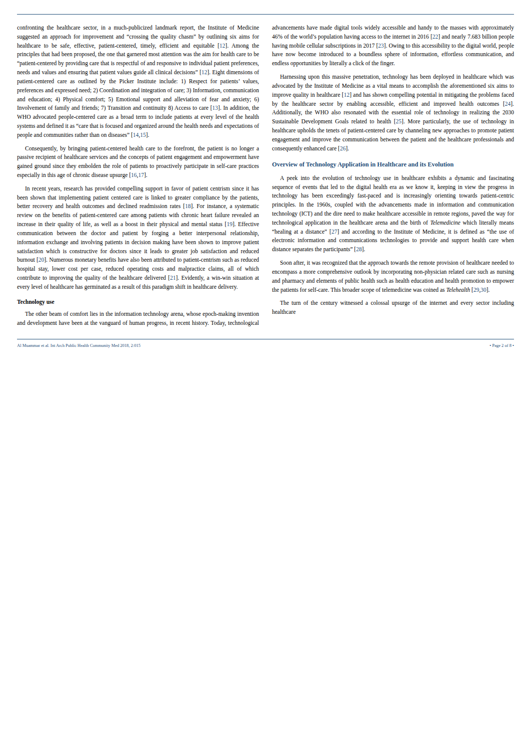confronting the healthcare sector, in a much-publicized landmark report, the Institute of Medicine suggested an approach for improvement and “crossing the quality chasm” by outlining six aims for healthcare to be safe, effective, patient-centered, timely, efficient and equitable [12]. Among the principles that had been proposed, the one that garnered most attention was the aim for health care to be “patient-centered by providing care that is respectful of and responsive to individual patient preferences, needs and values and ensuring that patient values guide all clinical decisions” [12]. Eight dimensions of patient-centered care as outlined by the Picker Institute include: 1) Respect for patients’ values, preferences and expressed need; 2) Coordination and integration of care; 3) Information, communication and education; 4) Physical comfort; 5) Emotional support and alleviation of fear and anxiety; 6) Involvement of family and friends; 7) Transition and continuity 8) Access to care [13]. In addition, the WHO advocated people-centered care as a broad term to include patients at every level of the health systems and defined it as “care that is focused and organized around the health needs and expectations of people and communities rather than on diseases” [14,15].
Consequently, by bringing patient-centered health care to the forefront, the patient is no longer a passive recipient of healthcare services and the concepts of patient engagement and empowerment have gained ground since they embolden the role of patients to proactively participate in self-care practices especially in this age of chronic disease upsurge [16,17].
In recent years, research has provided compelling support in favor of patient centrism since it has been shown that implementing patient centered care is linked to greater compliance by the patients, better recovery and health outcomes and declined readmission rates [18]. For instance, a systematic review on the benefits of patient-centered care among patients with chronic heart failure revealed an increase in their quality of life, as well as a boost in their physical and mental status [19]. Effective communication between the doctor and patient by forging a better interpersonal relationship, information exchange and involving patients in decision making have been shown to improve patient satisfaction which is constructive for doctors since it leads to greater job satisfaction and reduced burnout [20]. Numerous monetary benefits have also been attributed to patient-centrism such as reduced hospital stay, lower cost per case, reduced operating costs and malpractice claims, all of which contribute to improving the quality of the healthcare delivered [21]. Evidently, a win-win situation at every level of healthcare has germinated as a result of this paradigm shift in healthcare delivery.
Technology use
The other beam of comfort lies in the information technology arena, whose epoch-making invention and development have been at the vanguard of human progress, in recent history. Today, technological advancements have made digital tools widely accessible and handy to the masses with approximately 46% of the world’s population having access to the internet in 2016 [22] and nearly 7.683 billion people having mobile cellular subscriptions in 2017 [23]. Owing to this accessibility to the digital world, people have now become introduced to a boundless sphere of information, effortless communication, and endless opportunities by literally a click of the finger.
Harnessing upon this massive penetration, technology has been deployed in healthcare which was advocated by the Institute of Medicine as a vital means to accomplish the aforementioned six aims to improve quality in healthcare [12] and has shown compelling potential in mitigating the problems faced by the healthcare sector by enabling accessible, efficient and improved health outcomes [24]. Additionally, the WHO also resonated with the essential role of technology in realizing the 2030 Sustainable Development Goals related to health [25]. More particularly, the use of technology in healthcare upholds the tenets of patient-centered care by channeling new approaches to promote patient engagement and improve the communication between the patient and the healthcare professionals and consequently enhanced care [26].
Overview of Technology Application in Healthcare and its Evolution
A peek into the evolution of technology use in healthcare exhibits a dynamic and fascinating sequence of events that led to the digital health era as we know it, keeping in view the progress in technology has been exceedingly fast-paced and is increasingly orienting towards patient-centric principles. In the 1960s, coupled with the advancements made in information and communication technology (ICT) and the dire need to make healthcare accessible in remote regions, paved the way for technological application in the healthcare arena and the birth of Telemedicine which literally means “healing at a distance” [27] and according to the Institute of Medicine, it is defined as “the use of electronic information and communications technologies to provide and support health care when distance separates the participants” [28].
Soon after, it was recognized that the approach towards the remote provision of healthcare needed to encompass a more comprehensive outlook by incorporating non-physician related care such as nursing and pharmacy and elements of public health such as health education and health promotion to empower the patients for self-care. This broader scope of telemedicine was coined as Telehealth [29,30].
The turn of the century witnessed a colossal upsurge of the internet and every sector including healthcare
Al Muammar et al. Int Arch Public Health Community Med 2018, 2:015
• Page 2 of 8 •